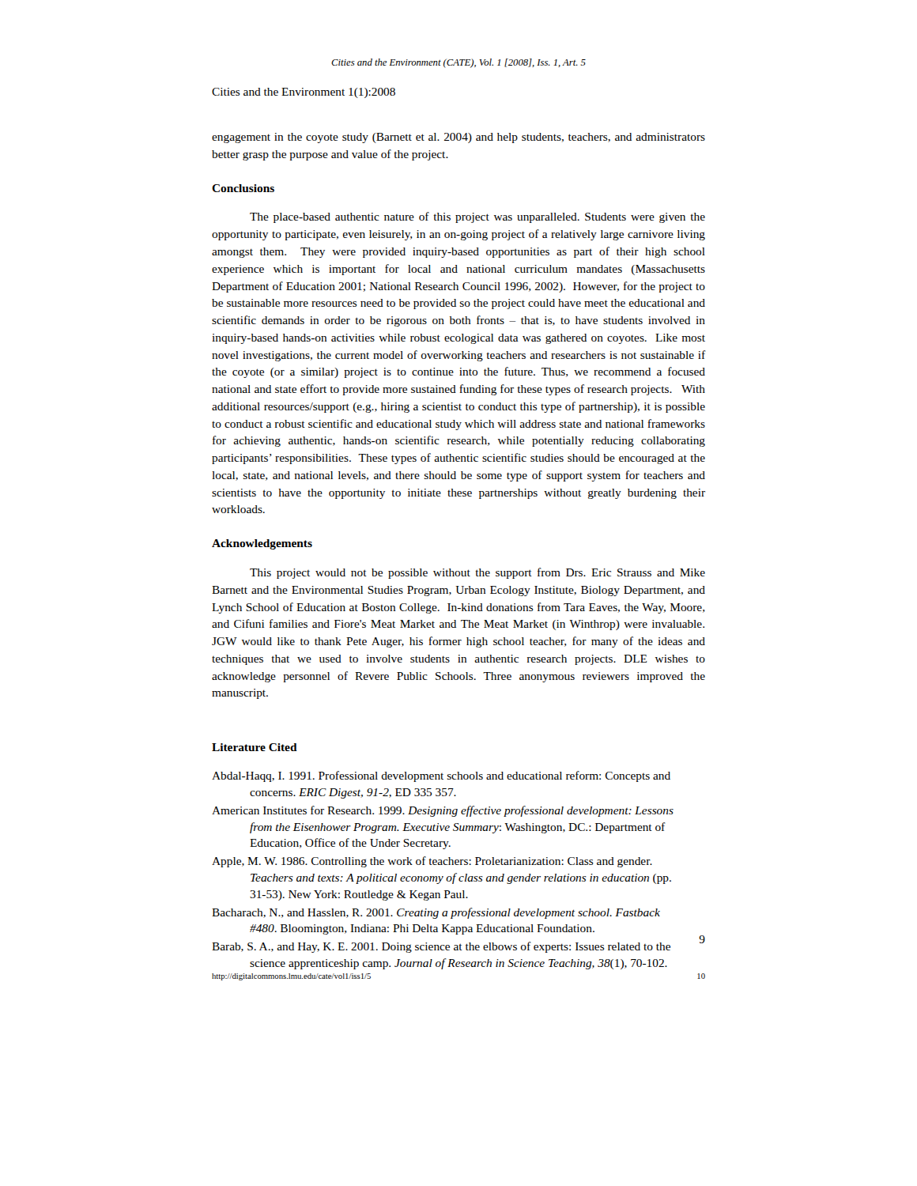Cities and the Environment (CATE), Vol. 1 [2008], Iss. 1, Art. 5
Cities and the Environment 1(1):2008
engagement in the coyote study (Barnett et al. 2004) and help students, teachers, and administrators better grasp the purpose and value of the project.
Conclusions
The place-based authentic nature of this project was unparalleled. Students were given the opportunity to participate, even leisurely, in an on-going project of a relatively large carnivore living amongst them. They were provided inquiry-based opportunities as part of their high school experience which is important for local and national curriculum mandates (Massachusetts Department of Education 2001; National Research Council 1996, 2002). However, for the project to be sustainable more resources need to be provided so the project could have meet the educational and scientific demands in order to be rigorous on both fronts – that is, to have students involved in inquiry-based hands-on activities while robust ecological data was gathered on coyotes. Like most novel investigations, the current model of overworking teachers and researchers is not sustainable if the coyote (or a similar) project is to continue into the future. Thus, we recommend a focused national and state effort to provide more sustained funding for these types of research projects. With additional resources/support (e.g., hiring a scientist to conduct this type of partnership), it is possible to conduct a robust scientific and educational study which will address state and national frameworks for achieving authentic, hands-on scientific research, while potentially reducing collaborating participants’ responsibilities. These types of authentic scientific studies should be encouraged at the local, state, and national levels, and there should be some type of support system for teachers and scientists to have the opportunity to initiate these partnerships without greatly burdening their workloads.
Acknowledgements
This project would not be possible without the support from Drs. Eric Strauss and Mike Barnett and the Environmental Studies Program, Urban Ecology Institute, Biology Department, and Lynch School of Education at Boston College. In-kind donations from Tara Eaves, the Way, Moore, and Cifuni families and Fiore's Meat Market and The Meat Market (in Winthrop) were invaluable. JGW would like to thank Pete Auger, his former high school teacher, for many of the ideas and techniques that we used to involve students in authentic research projects. DLE wishes to acknowledge personnel of Revere Public Schools. Three anonymous reviewers improved the manuscript.
Literature Cited
Abdal-Haqq, I. 1991. Professional development schools and educational reform: Concepts and concerns. ERIC Digest, 91-2, ED 335 357.
American Institutes for Research. 1999. Designing effective professional development: Lessons from the Eisenhower Program. Executive Summary: Washington, DC.: Department of Education, Office of the Under Secretary.
Apple, M. W. 1986. Controlling the work of teachers: Proletarianization: Class and gender. Teachers and texts: A political economy of class and gender relations in education (pp. 31-53). New York: Routledge & Kegan Paul.
Bacharach, N., and Hasslen, R. 2001. Creating a professional development school. Fastback #480. Bloomington, Indiana: Phi Delta Kappa Educational Foundation.
Barab, S. A., and Hay, K. E. 2001. Doing science at the elbows of experts: Issues related to the science apprenticeship camp. Journal of Research in Science Teaching, 38(1), 70-102.
9
http://digitalcommons.lmu.edu/cate/vol1/iss1/5
10